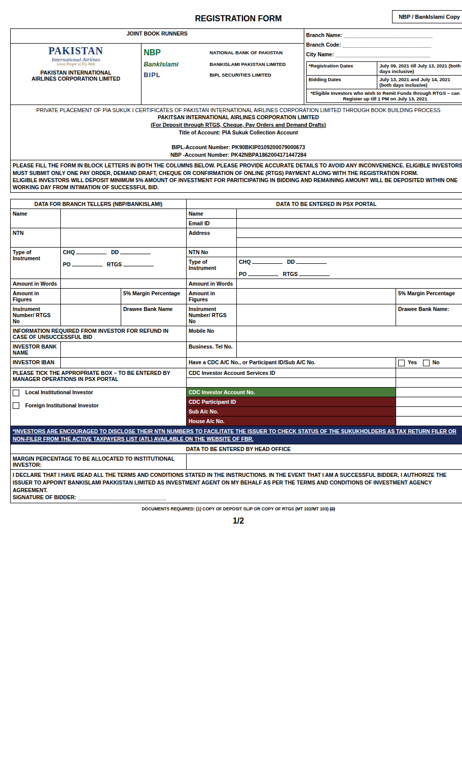REGISTRATION FORM
NBP / BankIslami Copy
| JOINT BOOK RUNNERS | Branch Name: ______________________________ Branch Code: ______________________________ City Name: ________________________________ / *Registration Dates / July 09, 2021 till July 13, 2021 (both days inclusive) / / Bidding Dates / July 13, 2021 and July 14, 2021 (both days inclusive) / / *Eligible Investors who wish to Remit Funds through RTGS – can Register up till 1 PM on July 13, 2021 / |
| PAKISTAN International Airlines Great People to Fly With PAKISTAN INTERNATIONAL AIRLINES CORPORATION LIMITED | NBP NATIONAL BANK OF PAKISTAN BankIslami BANKISLAMI PAKISTAN LIMITED BIPL BIPL SECURITIES LIMITED |
| PRIVATE PLACEMENT OF PIA SUKUK I CERTIFICATES OF PAKISTAN INTERNATIONAL AIRLINES CORPORATION LIMITED THROUGH BOOK BUILDING PROCESS PAKITSAN INTERNATIONAL AIRLINES CORPORATION LIMITED (For Deposit through RTGS, Cheque, Pay Orders and Demand Drafts) Title of Account: PIA Sukuk Collection Account BIPL-Account Number: PK90BKIP0109200079000673 NBP -Account Number: PK42NBPA1862004171447284 |
| PLEASE FILL THE FORM IN BLOCK LETTERS IN BOTH THE COLUMNS BELOW. PLEASE PROVIDE ACCURATE DETAILS TO AVOID ANY INCONVENIENCE. ELIGIBLE INVESTORS MUST SUBMIT ONLY ONE PAY ORDER, DEMAND DRAFT, CHEQUE OR CONFIRMATION OF ONLINE (RTGS) PAYMENT ALONG WITH THE REGISTRATION FORM. ELIGIBLE INVESTORS WILL DEPOSIT MINIMUM 5% AMOUNT OF INVESTMENT FOR PARITICIPATING IN BIDDING AND REMAINING AMOUNT WILL BE DEPOSITED WITHIN ONE WORKING DAY FROM INTIMATION OF SUCCESSFUL BID. |
| DATA FOR BRANCH TELLERS (NBP/BANKISLAMI) | DATA TO BE ENTERED IN PSX PORTAL |
| Name | | Name | |
| Email ID | |
| NTN | | Address | |
| Type of Instrument | CHQ DD PO RTGS | NTN No | |
| Type of Instrument | CHQ DD PO RTGS |
| Amount in Words | | Amount in Words | |
| Amount in Figures | | 5% Margin Percentage | Amount in Figures | | 5% Margin Percentage |
| Instrument Number/ RTGS No | | Drawee Bank Name | Instrument Number/ RTGS No | | Drawee Bank Name: |
| INFORMATION REQUIRED FROM INVESTOR FOR REFUND IN CASE OF UNSUCCESSFUL BID | Mobile No | |
| INVESTOR BANK NAME | | Business. Tel No. | |
| INVESTOR IBAN | | Have a CDC A/C No., or Participant ID/Sub A/C No. | Yes No |
| PLEASE TICK THE APPROPRIATE BOX – TO BE ENTERED BY MANAGER OPERATIONS IN PSX PORTAL | CDC Investor Account Services ID | |
| Local Institutional Investor Foreign Institutional Investor | CDC Investor Account No. | |
| CDC Participant ID | |
| Sub A/c No. | |
| House A/c No. | |
| *INVESTORS ARE ENCOURAGED TO DISCLOSE THEIR NTN NUMBERS TO FACILITATE THE ISSUER TO CHECK STATUS OF THE SUKUKHOLDERS AS TAX RETURN FILER OR NON-FILER FROM THE ACTIVE TAXPAYERS LIST (ATL) AVAILABLE ON THE WEBSITE OF FBR. |
| DATA TO BE ENTERED BY HEAD OFFICE |
| MARGIN PERCENTAGE TO BE ALLOCATED TO INSTITUTIONAL INVESTOR: | |
| I DECLARE THAT I HAVE READ ALL THE TERMS AND CONDITIONS STATED IN THE INSTRUCTIONS. IN THE EVENT THAT I AM A SUCCESSFUL BIDDER, I AUTHORIZE THE ISSUER TO APPOINT BANKISLAMI PAKKISTAN LIMITED AS INVESTMENT AGENT ON MY BEHALF AS PER THE TERMS AND CONDITIONS OF INVESTMENT AGENCY AGREEMENT. SIGNATURE OF BIDDER: ______________________________ |
DOCUMENTS REQUIRED: (1) COPY OF DEPOSIT SLIP OR COPY OF RTGS (MT 102/MT 103) (2)
1/2